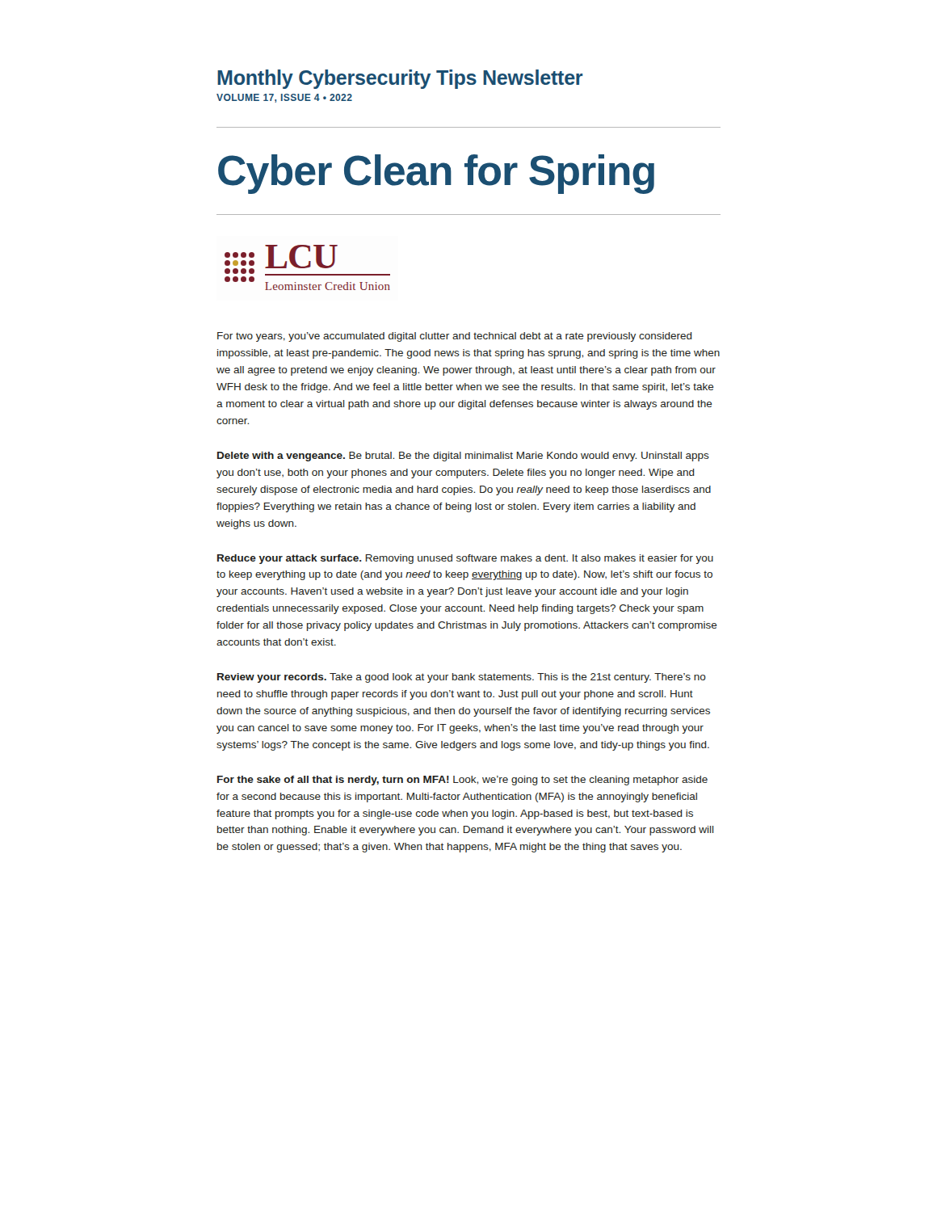Monthly Cybersecurity Tips Newsletter
VOLUME 17, ISSUE 4 • 2022
Cyber Clean for Spring
LCU
Leominster Credit Union
For two years, you’ve accumulated digital clutter and technical debt at a rate previously considered impossible, at least pre-pandemic. The good news is that spring has sprung, and spring is the time when we all agree to pretend we enjoy cleaning. We power through, at least until there’s a clear path from our WFH desk to the fridge. And we feel a little better when we see the results. In that same spirit, let’s take a moment to clear a virtual path and shore up our digital defenses because winter is always around the corner.
Delete with a vengeance. Be brutal. Be the digital minimalist Marie Kondo would envy. Uninstall apps you don’t use, both on your phones and your computers. Delete files you no longer need. Wipe and securely dispose of electronic media and hard copies. Do you really need to keep those laserdiscs and floppies? Everything we retain has a chance of being lost or stolen. Every item carries a liability and weighs us down.
Reduce your attack surface. Removing unused software makes a dent. It also makes it easier for you to keep everything up to date (and you need to keep everything up to date). Now, let’s shift our focus to your accounts. Haven’t used a website in a year? Don’t just leave your account idle and your login credentials unnecessarily exposed. Close your account. Need help finding targets? Check your spam folder for all those privacy policy updates and Christmas in July promotions. Attackers can’t compromise accounts that don’t exist.
Review your records. Take a good look at your bank statements. This is the 21st century. There’s no need to shuffle through paper records if you don’t want to. Just pull out your phone and scroll. Hunt down the source of anything suspicious, and then do yourself the favor of identifying recurring services you can cancel to save some money too. For IT geeks, when’s the last time you’ve read through your systems’ logs? The concept is the same. Give ledgers and logs some love, and tidy-up things you find.
For the sake of all that is nerdy, turn on MFA! Look, we’re going to set the cleaning metaphor aside for a second because this is important. Multi-factor Authentication (MFA) is the annoyingly beneficial feature that prompts you for a single-use code when you login. App-based is best, but text-based is better than nothing. Enable it everywhere you can. Demand it everywhere you can’t. Your password will be stolen or guessed; that’s a given. When that happens, MFA might be the thing that saves you.